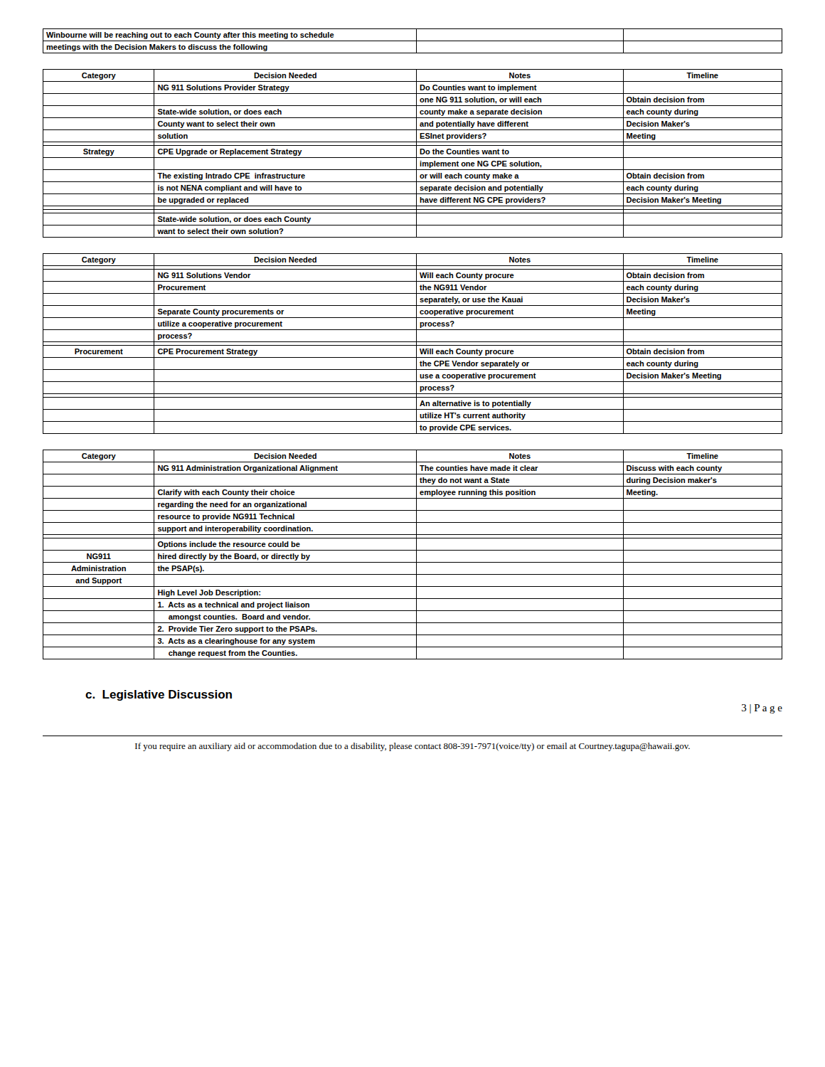| Winbourne will be reaching out to each County after this meeting to schedule | | |
| meetings with the Decision Makers to discuss the following | | |
| Category | Decision Needed | Notes | Timeline |
| | NG 911 Solutions Provider Strategy | Do Counties want to implement | |
| | | one NG 911 solution, or will each | Obtain decision from |
| | State-wide solution, or does each | county make a separate decision | each county during |
| | County want to select their own | and potentially have different | Decision Maker's |
| | solution | ESInet providers? | Meeting |
| Strategy | CPE Upgrade or Replacement Strategy | Do the Counties want to | |
| | | implement one NG CPE solution, | |
| | The existing Intrado CPE infrastructure | or will each county make a | Obtain decision from |
| | is not NENA compliant and will have to | separate decision and potentially | each county during |
| | be upgraded or replaced | have different NG CPE providers? | Decision Maker's Meeting |
| | State-wide solution, or does each County | | |
| | want to select their own solution? | | |
| Category | Decision Needed | Notes | Timeline |
| | NG 911 Solutions Vendor | Will each County procure | Obtain decision from |
| | Procurement | the NG911 Vendor | each county during |
| | | separately, or use the Kauai | Decision Maker's |
| | Separate County procurements or | cooperative procurement | Meeting |
| | utilize a cooperative procurement | process? | |
| | process? | | |
| Procurement | CPE Procurement Strategy | Will each County procure | Obtain decision from |
| | | the CPE Vendor separately or | each county during |
| | | use a cooperative procurement | Decision Maker's Meeting |
| | | process? | |
| | | An alternative is to potentially | |
| | | utilize HT's current authority | |
| | | to provide CPE services. | |
| Category | Decision Needed | Notes | Timeline |
| | NG 911 Administration Organizational Alignment | The counties have made it clear | Discuss with each county |
| | | they do not want a State | during Decision maker's |
| | Clarify with each County their choice | employee running this position | Meeting. |
| | regarding the need for an organizational | | |
| | resource to provide NG911 Technical | | |
| | support and interoperability coordination. | | |
| | Options include the resource could be | | |
| NG911 | hired directly by the Board, or directly by | | |
| Administration | the PSAP(s). | | |
| and Support | | | |
| | High Level Job Description: | | |
| | 1. Acts as a technical and project liaison | | |
| | amongst counties. Board and vendor. | | |
| | 2. Provide Tier Zero support to the PSAPs. | | |
| | 3. Acts as a clearinghouse for any system | | |
| | change request from the Counties. | | |
c. Legislative Discussion
3 | P a g e
If you require an auxiliary aid or accommodation due to a disability, please contact 808-391-7971(voice/tty) or email at Courtney.tagupa@hawaii.gov.